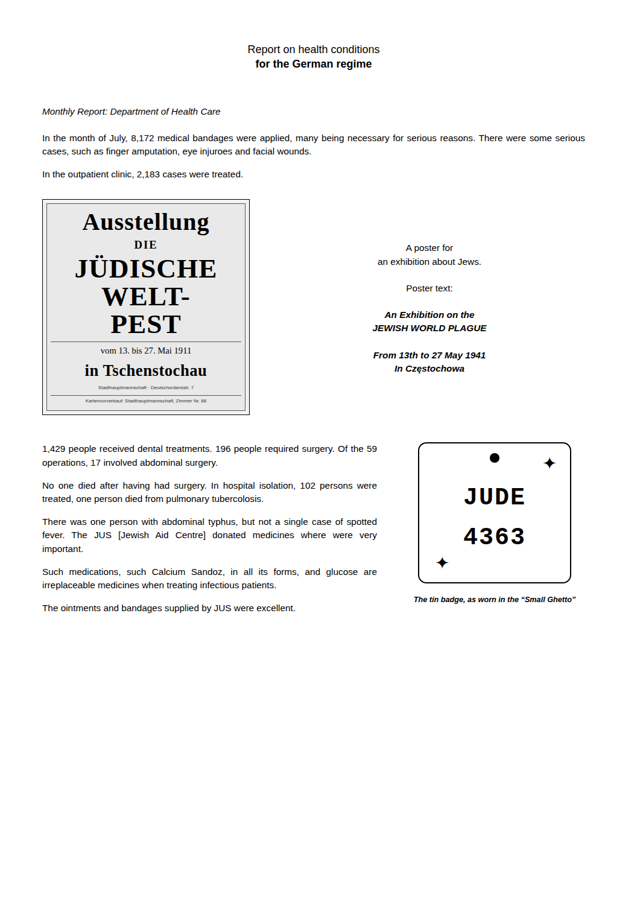Report on health conditions for the German regime
Monthly Report: Department of Health Care
In the month of July, 8,172 medical bandages were applied, many being necessary for serious reasons. There were some serious cases, such as finger amputation, eye injuroes and facial wounds.
In the outpatient clinic, 2,183 cases were treated.
Ausstellung
DIE
JÜDISCHE
WELT-
PEST
vom 13. bis 27. Mai 1911
in Tschenstochau
Stadthauptmannschaft · Deutschordensstr. 7
Kartenvorverkauf: Stadthauptmannschaft, Zimmer Nr. 86
A poster for
an exhibition about Jews.
Poster text:
An Exhibition on the
JEWISH WORLD PLAGUE
From 13th to 27 May 1941
In Częstochowa
1,429 people received dental treatments. 196 people required surgery. Of the 59 operations, 17 involved abdominal surgery.
No one died after having had surgery. In hospital isolation, 102 persons were treated, one person died from pulmonary tubercolosis.
There was one person with abdominal typhus, but not a single case of spotted fever. The JUS [Jewish Aid Centre] donated medicines where were very important.
Such medications, such Calcium Sandoz, in all its forms, and glucose are irreplaceable medicines when treating infectious patients.
The ointments and bandages supplied by JUS were excellent.
✦
JUDE
4363
✦
The tin badge, as worn in the “Small Ghetto”